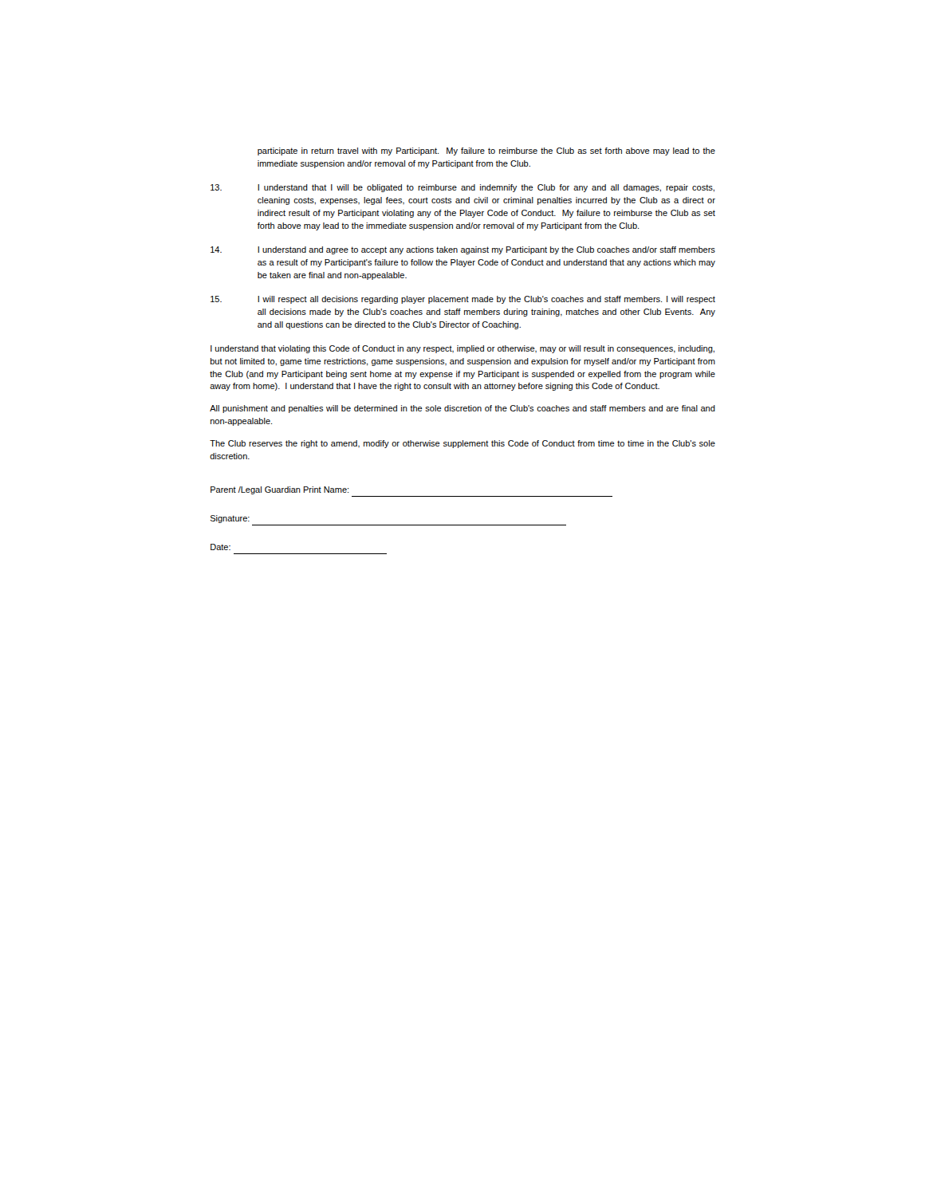participate in return travel with my Participant. My failure to reimburse the Club as set forth above may lead to the immediate suspension and/or removal of my Participant from the Club.
13.
I understand that I will be obligated to reimburse and indemnify the Club for any and all damages, repair costs, cleaning costs, expenses, legal fees, court costs and civil or criminal penalties incurred by the Club as a direct or indirect result of my Participant violating any of the Player Code of Conduct. My failure to reimburse the Club as set forth above may lead to the immediate suspension and/or removal of my Participant from the Club.
14.
I understand and agree to accept any actions taken against my Participant by the Club coaches and/or staff members as a result of my Participant's failure to follow the Player Code of Conduct and understand that any actions which may be taken are final and non-appealable.
15.
I will respect all decisions regarding player placement made by the Club's coaches and staff members. I will respect all decisions made by the Club's coaches and staff members during training, matches and other Club Events. Any and all questions can be directed to the Club's Director of Coaching.
I understand that violating this Code of Conduct in any respect, implied or otherwise, may or will result in consequences, including, but not limited to, game time restrictions, game suspensions, and suspension and expulsion for myself and/or my Participant from the Club (and my Participant being sent home at my expense if my Participant is suspended or expelled from the program while away from home). I understand that I have the right to consult with an attorney before signing this Code of Conduct.
All punishment and penalties will be determined in the sole discretion of the Club's coaches and staff members and are final and non-appealable.
The Club reserves the right to amend, modify or otherwise supplement this Code of Conduct from time to time in the Club's sole discretion.
Parent /Legal Guardian Print Name:
Signature:
Date: